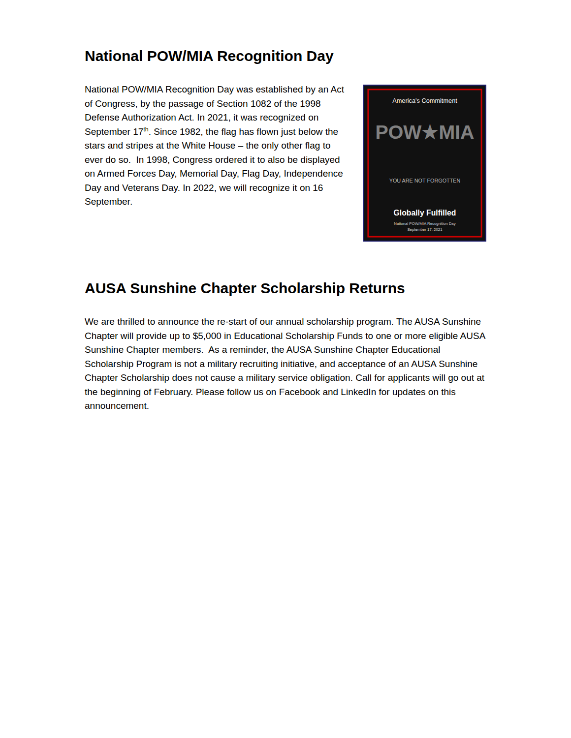National POW/MIA Recognition Day
National POW/MIA Recognition Day was established by an Act of Congress, by the passage of Section 1082 of the 1998 Defense Authorization Act. In 2021, it was recognized on September 17th. Since 1982, the flag has flown just below the stars and stripes at the White House – the only other flag to ever do so. In 1998, Congress ordered it to also be displayed on Armed Forces Day, Memorial Day, Flag Day, Independence Day and Veterans Day. In 2022, we will recognize it on 16 September.
AUSA Sunshine Chapter Scholarship Returns
We are thrilled to announce the re-start of our annual scholarship program. The AUSA Sunshine Chapter will provide up to $5,000 in Educational Scholarship Funds to one or more eligible AUSA Sunshine Chapter members. As a reminder, the AUSA Sunshine Chapter Educational Scholarship Program is not a military recruiting initiative, and acceptance of an AUSA Sunshine Chapter Scholarship does not cause a military service obligation. Call for applicants will go out at the beginning of February. Please follow us on Facebook and LinkedIn for updates on this announcement.